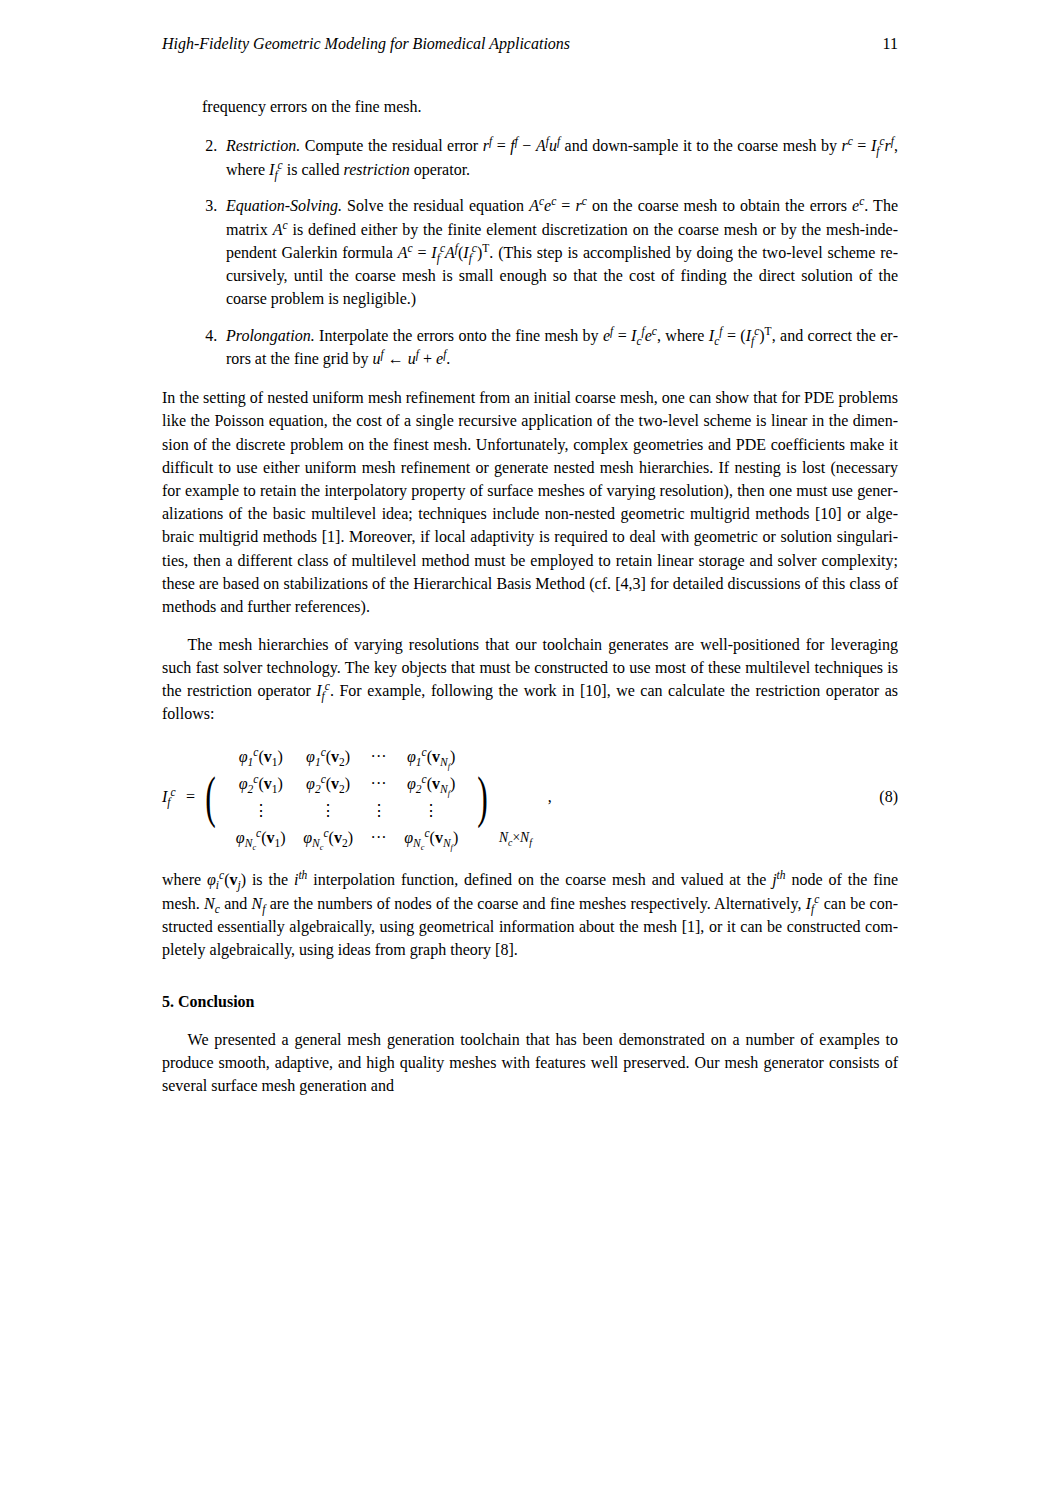High-Fidelity Geometric Modeling for Biomedical Applications 11
frequency errors on the fine mesh.
Restriction. Compute the residual error rf = ff − Afuf and down-sample it to the coarse mesh by rc = Ifcrf, where Ifc is called restriction operator.
Equation-Solving. Solve the residual equation Acec = rc on the coarse mesh to obtain the errors ec. The matrix Ac is defined either by the finite element discretization on the coarse mesh or by the mesh-independent Galerkin formula Ac = IfcAf(Ifc)T. (This step is accomplished by doing the two-level scheme recursively, until the coarse mesh is small enough so that the cost of finding the direct solution of the coarse problem is negligible.)
Prolongation. Interpolate the errors onto the fine mesh by ef = Icfec, where Icf = (Ifc)T, and correct the errors at the fine grid by uf ← uf + ef.
In the setting of nested uniform mesh refinement from an initial coarse mesh, one can show that for PDE problems like the Poisson equation, the cost of a single recursive application of the two-level scheme is linear in the dimension of the discrete problem on the finest mesh. Unfortunately, complex geometries and PDE coefficients make it difficult to use either uniform mesh refinement or generate nested mesh hierarchies. If nesting is lost (necessary for example to retain the interpolatory property of surface meshes of varying resolution), then one must use generalizations of the basic multilevel idea; techniques include non-nested geometric multigrid methods [10] or algebraic multigrid methods [1]. Moreover, if local adaptivity is required to deal with geometric or solution singularities, then a different class of multilevel method must be employed to retain linear storage and solver complexity; these are based on stabilizations of the Hierarchical Basis Method (cf. [4,3] for detailed discussions of this class of methods and further references).
The mesh hierarchies of varying resolutions that our toolchain generates are well-positioned for leveraging such fast solver technology. The key objects that must be constructed to use most of these multilevel techniques is the restriction operator Ifc. For example, following the work in [10], we can calculate the restriction operator as follows:
Ifc = (
| φ 1 c ( v 1 ) | φ 1 c ( v 2 ) | ··· | φ 1 c ( v N f ) |
| φ 2 c ( v 1 ) | φ 2 c ( v 2 ) | ··· | φ 2 c ( v N f ) |
| ⋮ | ⋮ | ⋮ | ⋮ |
| φ N c c ( v 1 ) | φ N c c ( v 2 ) | ··· | φ N c c ( v N f ) |
) Nc×Nf ,
(8)
where φic(vj) is the ith interpolation function, defined on the coarse mesh and valued at the jth node of the fine mesh. Nc and Nf are the numbers of nodes of the coarse and fine meshes respectively. Alternatively, Ifc can be constructed essentially algebraically, using geometrical information about the mesh [1], or it can be constructed completely algebraically, using ideas from graph theory [8].
5. Conclusion
We presented a general mesh generation toolchain that has been demonstrated on a number of examples to produce smooth, adaptive, and high quality meshes with features well preserved. Our mesh generator consists of several surface mesh generation and